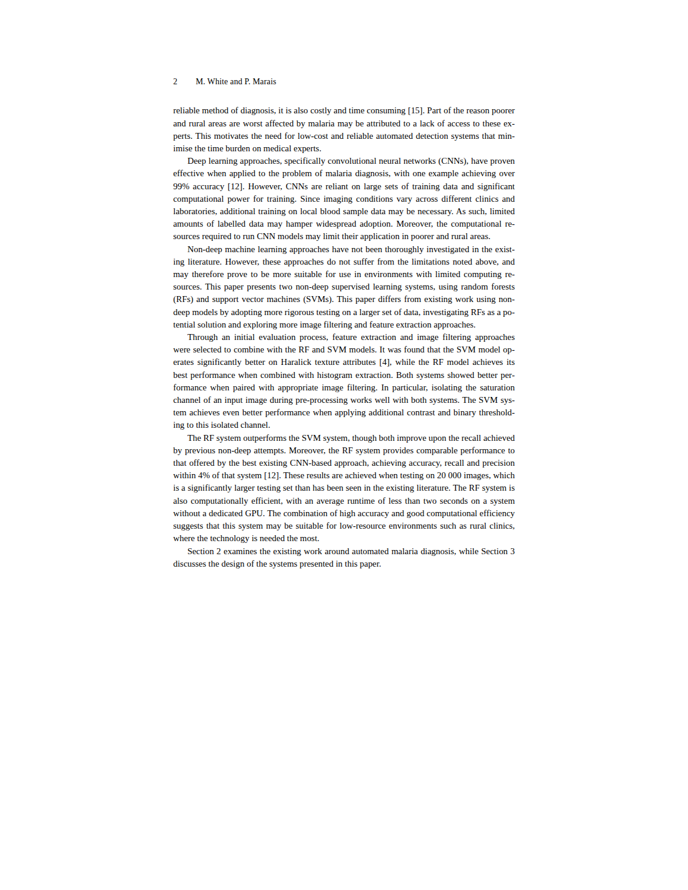2 M. White and P. Marais
reliable method of diagnosis, it is also costly and time consuming [15]. Part of the reason poorer and rural areas are worst affected by malaria may be attributed to a lack of access to these experts. This motivates the need for low-cost and reliable automated detection systems that minimise the time burden on medical experts.
Deep learning approaches, specifically convolutional neural networks (CNNs), have proven effective when applied to the problem of malaria diagnosis, with one example achieving over 99% accuracy [12]. However, CNNs are reliant on large sets of training data and significant computational power for training. Since imaging conditions vary across different clinics and laboratories, additional training on local blood sample data may be necessary. As such, limited amounts of labelled data may hamper widespread adoption. Moreover, the computational resources required to run CNN models may limit their application in poorer and rural areas.
Non-deep machine learning approaches have not been thoroughly investigated in the existing literature. However, these approaches do not suffer from the limitations noted above, and may therefore prove to be more suitable for use in environments with limited computing resources. This paper presents two non-deep supervised learning systems, using random forests (RFs) and support vector machines (SVMs). This paper differs from existing work using non-deep models by adopting more rigorous testing on a larger set of data, investigating RFs as a potential solution and exploring more image filtering and feature extraction approaches.
Through an initial evaluation process, feature extraction and image filtering approaches were selected to combine with the RF and SVM models. It was found that the SVM model operates significantly better on Haralick texture attributes [4], while the RF model achieves its best performance when combined with histogram extraction. Both systems showed better performance when paired with appropriate image filtering. In particular, isolating the saturation channel of an input image during pre-processing works well with both systems. The SVM system achieves even better performance when applying additional contrast and binary thresholding to this isolated channel.
The RF system outperforms the SVM system, though both improve upon the recall achieved by previous non-deep attempts. Moreover, the RF system provides comparable performance to that offered by the best existing CNN-based approach, achieving accuracy, recall and precision within 4% of that system [12]. These results are achieved when testing on 20 000 images, which is a significantly larger testing set than has been seen in the existing literature. The RF system is also computationally efficient, with an average runtime of less than two seconds on a system without a dedicated GPU. The combination of high accuracy and good computational efficiency suggests that this system may be suitable for low-resource environments such as rural clinics, where the technology is needed the most.
Section 2 examines the existing work around automated malaria diagnosis, while Section 3 discusses the design of the systems presented in this paper.